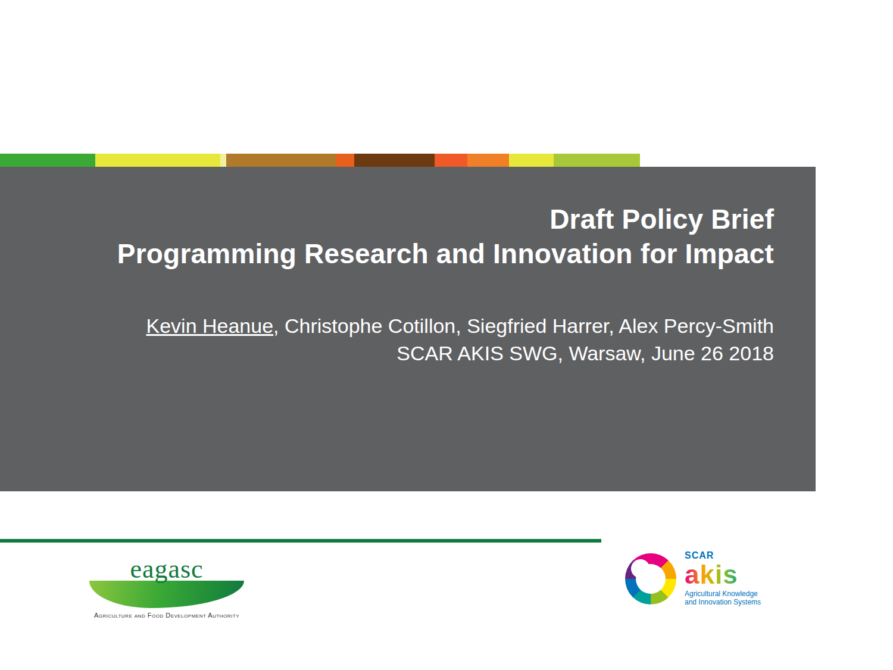Draft Policy Brief
Programming Research and Innovation for Impact
Kevin Heanue, Christophe Cotillon, Siegfried Harrer, Alex Percy-Smith
SCAR AKIS SWG, Warsaw, June 26 2018
eagasc
Agriculture and Food Development Authority
SCAR
akis
Agricultural Knowledge
and Innovation Systems